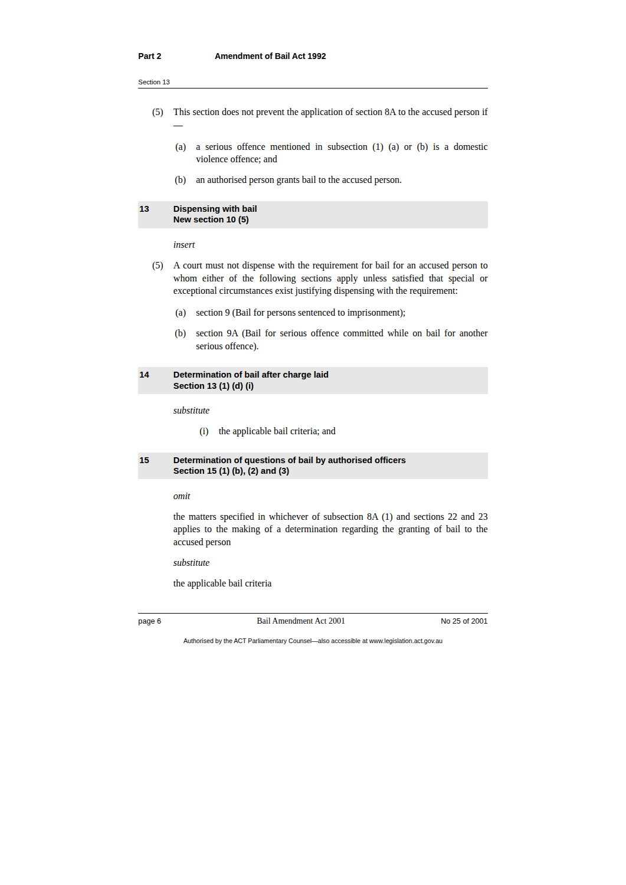Part 2
Amendment of Bail Act 1992
Section 13
(5)
This section does not prevent the application of section 8A to the accused person if—
(a)
a serious offence mentioned in subsection (1) (a) or (b) is a domestic violence offence; and
(b)
an authorised person grants bail to the accused person.
13
Dispensing with bail
New section 10 (5)
insert
(5)
A court must not dispense with the requirement for bail for an accused person to whom either of the following sections apply unless satisfied that special or exceptional circumstances exist justifying dispensing with the requirement:
(a)
section 9 (Bail for persons sentenced to imprisonment);
(b)
section 9A (Bail for serious offence committed while on bail for another serious offence).
14
Determination of bail after charge laid
Section 13 (1) (d) (i)
substitute
(i)
the applicable bail criteria; and
15
Determination of questions of bail by authorised officers
Section 15 (1) (b), (2) and (3)
omit
the matters specified in whichever of subsection 8A (1) and sections 22 and 23 applies to the making of a determination regarding the granting of bail to the accused person
substitute
the applicable bail criteria
page 6
Bail Amendment Act 2001
No 25 of 2001
Authorised by the ACT Parliamentary Counsel—also accessible at www.legislation.act.gov.au